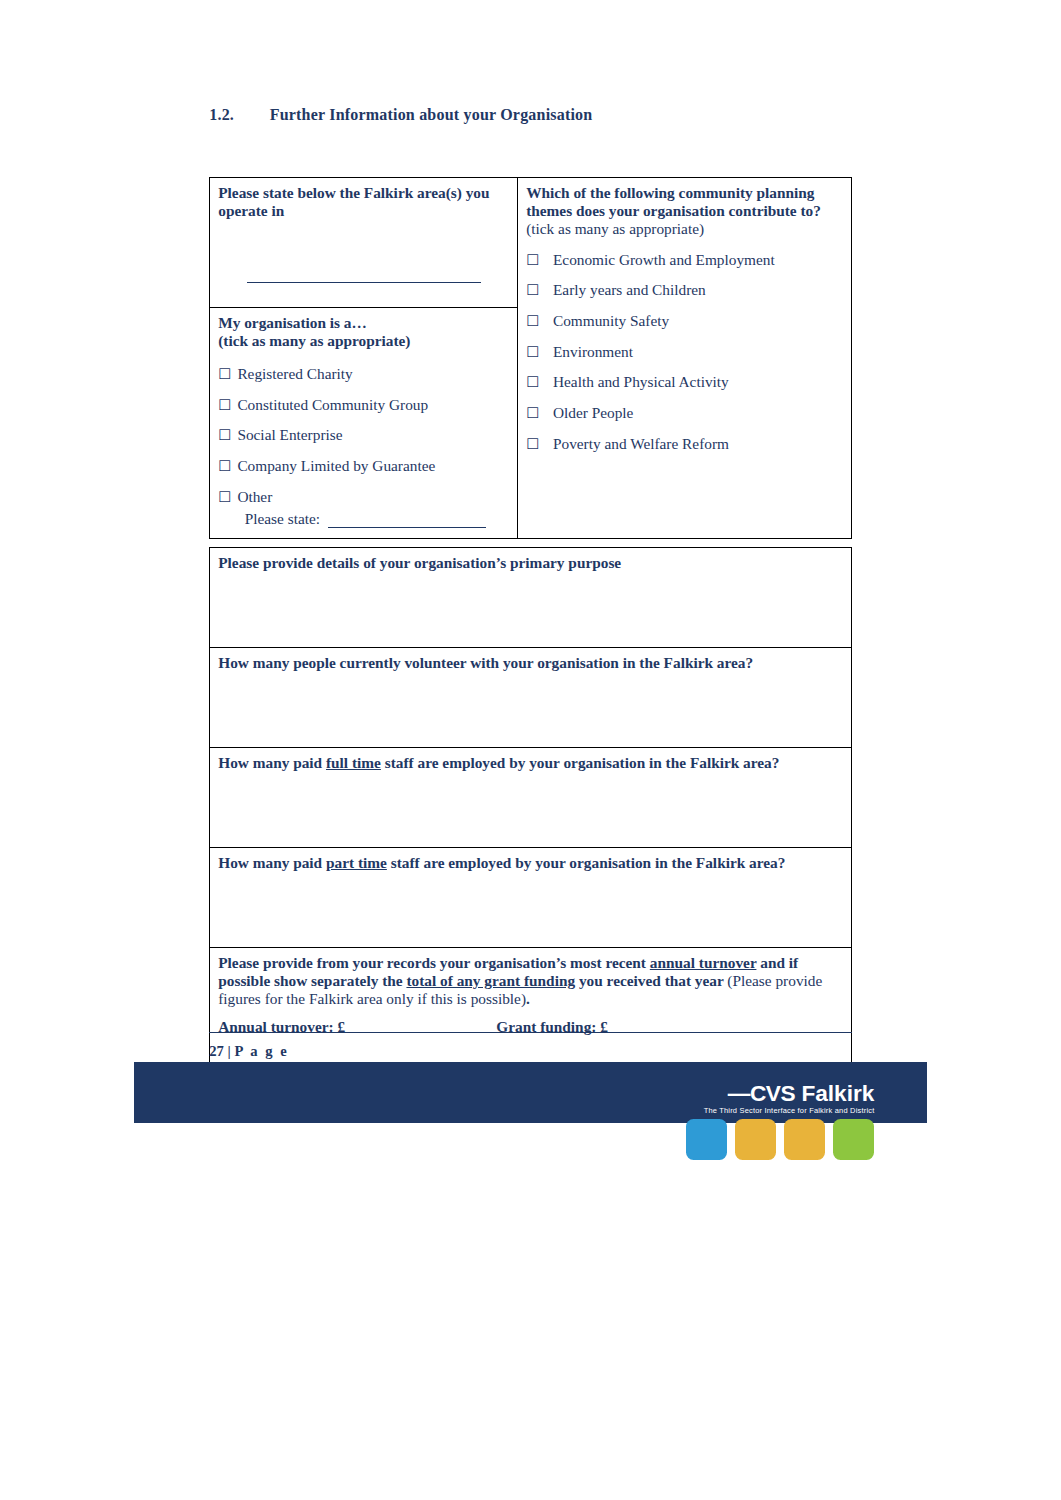1.2. Further Information about your Organisation
| Please state below the Falkirk area(s) you operate in | Which of the following community planning themes does your organisation contribute to? (tick as many as appropriate) ☐ Economic Growth and Employment ☐ Early years and Children ☐ Community Safety ☐ Environment ☐ Health and Physical Activity ☐ Older People ☐ Poverty and Welfare Reform |
| My organisation is a… (tick as many as appropriate) ☐ Registered Charity ☐ Constituted Community Group ☐ Social Enterprise ☐ Company Limited by Guarantee ☐ Other Please state: |
| Please provide details of your organisation’s primary purpose |
| How many people currently volunteer with your organisation in the Falkirk area? |
| How many paid full time staff are employed by your organisation in the Falkirk area? |
| How many paid part time staff are employed by your organisation in the Falkirk area? |
| Please provide from your records your organisation’s most recent annual turnover and if possible show separately the total of any grant funding you received that year (Please provide figures for the Falkirk area only if this is possible) . Annual turnover: £ Grant funding: £ |
27 | P a g e
—CVS Falkirk
The Third Sector Interface for Falkirk and District